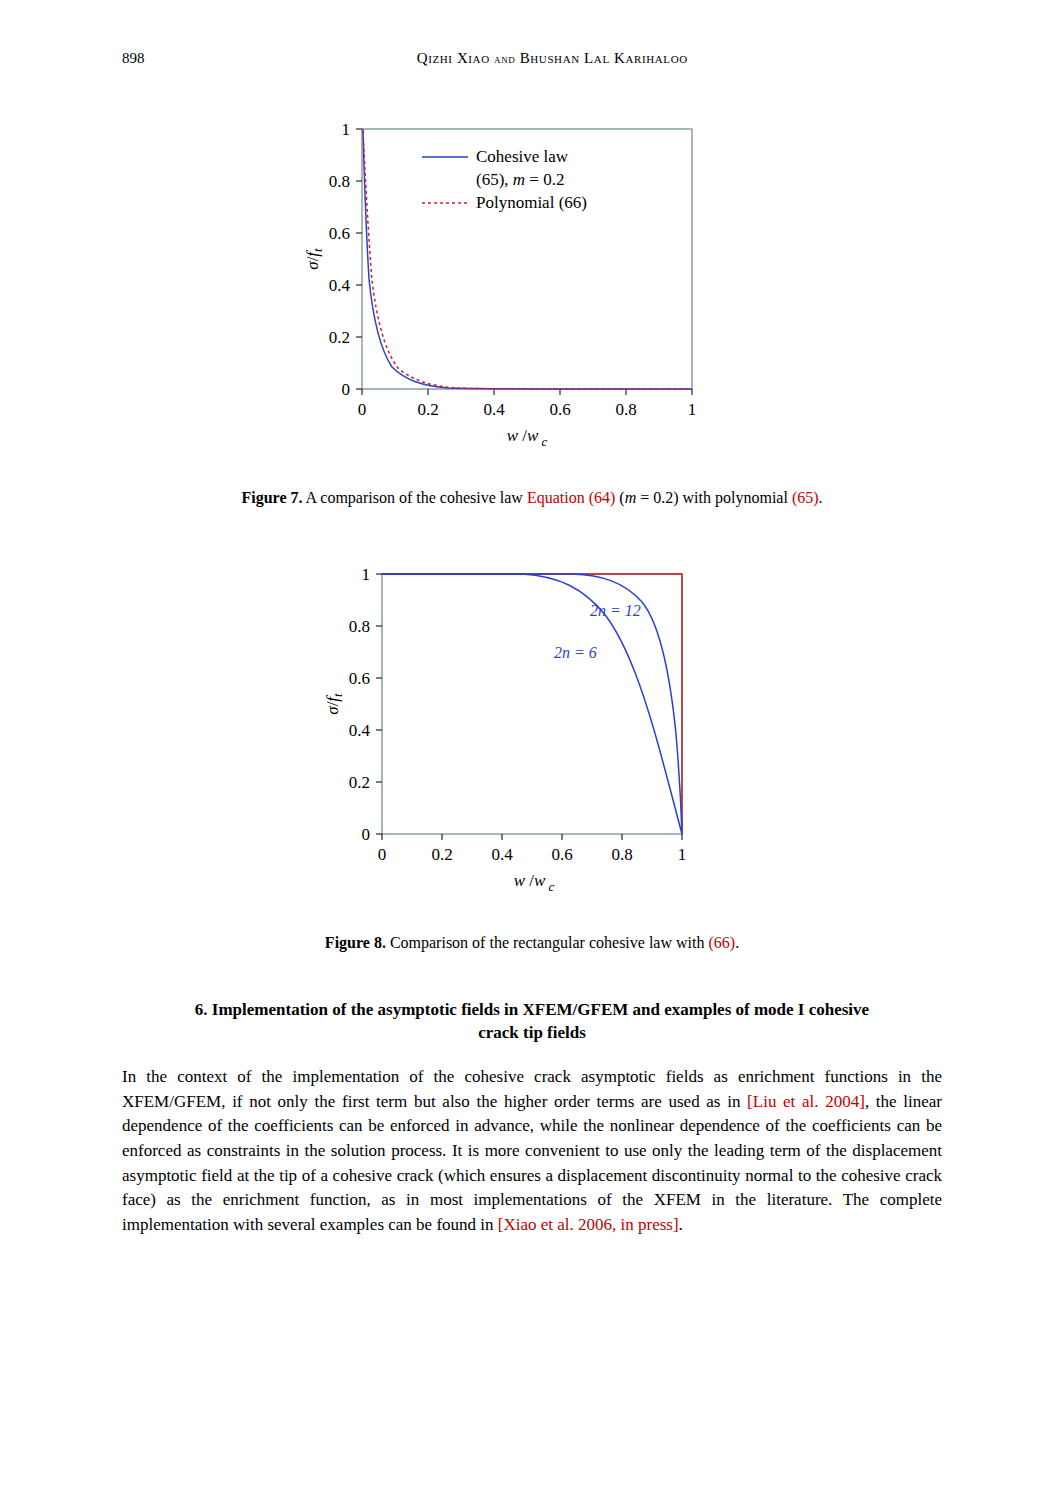898 Qizhi Xiao and Bhushan Lal Karihaloo
1 0.8 0.6 0.4 0.2 0 0 0.2 0.4 0.6 0.8 1 w /w c σ/ft Cohesive law (65), m = 0.2 Polynomial (66)
Figure 7. A comparison of the cohesive law Equation (64) (m = 0.2) with polynomial (65).
1 0.8 0.6 0.4 0.2 0 0 0.2 0.4 0.6 0.8 1 w /w c σ/ft 2n = 12 2n = 6
Figure 8. Comparison of the rectangular cohesive law with (66).
6. Implementation of the asymptotic fields in XFEM/GFEM and examples of mode I cohesive
crack tip fields
In the context of the implementation of the cohesive crack asymptotic fields as enrichment functions in the XFEM/GFEM, if not only the first term but also the higher order terms are used as in [Liu et al. 2004], the linear dependence of the coefficients can be enforced in advance, while the nonlinear dependence of the coefficients can be enforced as constraints in the solution process. It is more convenient to use only the leading term of the displacement asymptotic field at the tip of a cohesive crack (which ensures a displacement discontinuity normal to the cohesive crack face) as the enrichment function, as in most implementations of the XFEM in the literature. The complete implementation with several examples can be found in [Xiao et al. 2006, in press].